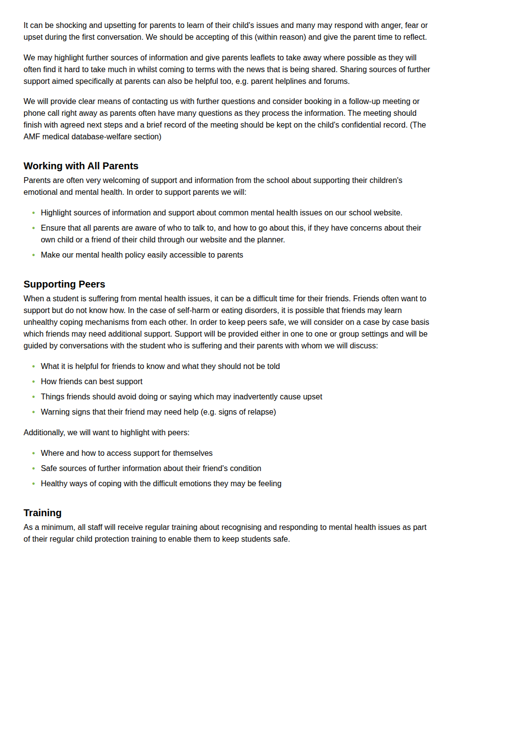It can be shocking and upsetting for parents to learn of their child's issues and many may respond with anger, fear or upset during the first conversation. We should be accepting of this (within reason) and give the parent time to reflect.
We may highlight further sources of information and give parents leaflets to take away where possible as they will often find it hard to take much in whilst coming to terms with the news that is being shared. Sharing sources of further support aimed specifically at parents can also be helpful too, e.g. parent helplines and forums.
We will provide clear means of contacting us with further questions and consider booking in a follow-up meeting or phone call right away as parents often have many questions as they process the information. The meeting should finish with agreed next steps and a brief record of the meeting should be kept on the child's confidential record. (The AMF medical database-welfare section)
Working with All Parents
Parents are often very welcoming of support and information from the school about supporting their children's emotional and mental health. In order to support parents we will:
Highlight sources of information and support about common mental health issues on our school website.
Ensure that all parents are aware of who to talk to, and how to go about this, if they have concerns about their own child or a friend of their child through our website and the planner.
Make our mental health policy easily accessible to parents
Supporting Peers
When a student is suffering from mental health issues, it can be a difficult time for their friends. Friends often want to support but do not know how. In the case of self-harm or eating disorders, it is possible that friends may learn unhealthy coping mechanisms from each other. In order to keep peers safe, we will consider on a case by case basis which friends may need additional support. Support will be provided either in one to one or group settings and will be guided by conversations with the student who is suffering and their parents with whom we will discuss:
What it is helpful for friends to know and what they should not be told
How friends can best support
Things friends should avoid doing or saying which may inadvertently cause upset
Warning signs that their friend may need help (e.g. signs of relapse)
Additionally, we will want to highlight with peers:
Where and how to access support for themselves
Safe sources of further information about their friend's condition
Healthy ways of coping with the difficult emotions they may be feeling
Training
As a minimum, all staff will receive regular training about recognising and responding to mental health issues as part of their regular child protection training to enable them to keep students safe.